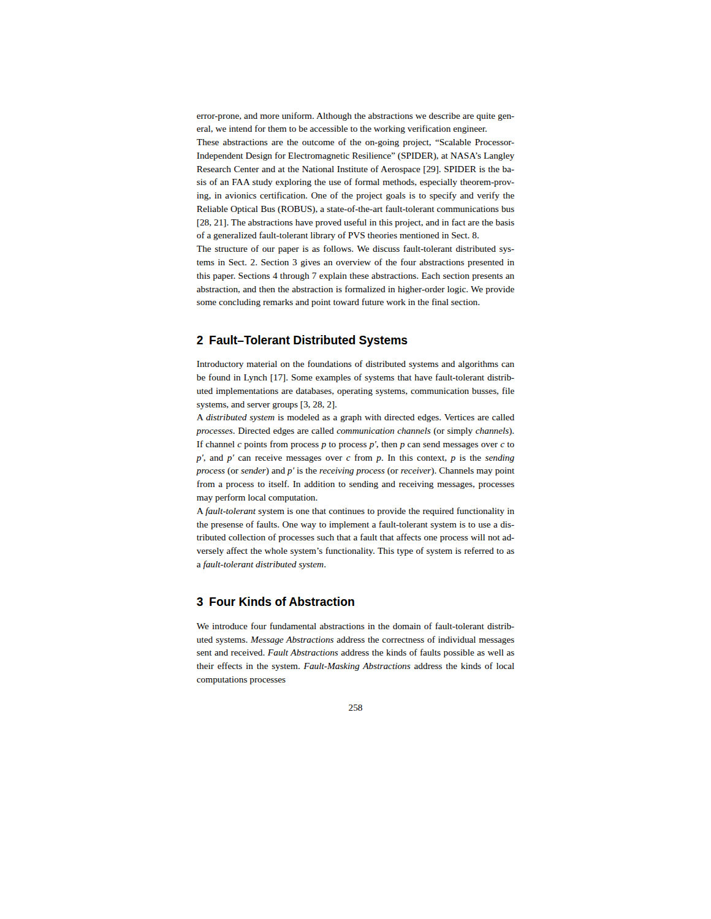error-prone, and more uniform. Although the abstractions we describe are quite general, we intend for them to be accessible to the working verification engineer.
These abstractions are the outcome of the on-going project, “Scalable Processor-Independent Design for Electromagnetic Resilience” (SPIDER), at NASA’s Langley Research Center and at the National Institute of Aerospace [29]. SPIDER is the basis of an FAA study exploring the use of formal methods, especially theorem-proving, in avionics certification. One of the project goals is to specify and verify the Reliable Optical Bus (ROBUS), a state-of-the-art fault-tolerant communications bus [28, 21]. The abstractions have proved useful in this project, and in fact are the basis of a generalized fault-tolerant library of PVS theories mentioned in Sect. 8.
The structure of our paper is as follows. We discuss fault-tolerant distributed systems in Sect. 2. Section 3 gives an overview of the four abstractions presented in this paper. Sections 4 through 7 explain these abstractions. Each section presents an abstraction, and then the abstraction is formalized in higher-order logic. We provide some concluding remarks and point toward future work in the final section.
2 Fault–Tolerant Distributed Systems
Introductory material on the foundations of distributed systems and algorithms can be found in Lynch [17]. Some examples of systems that have fault-tolerant distributed implementations are databases, operating systems, communication busses, file systems, and server groups [3, 28, 2].
A distributed system is modeled as a graph with directed edges. Vertices are called processes. Directed edges are called communication channels (or simply channels). If channel c points from process p to process p′, then p can send messages over c to p′, and p′ can receive messages over c from p. In this context, p is the sending process (or sender) and p′ is the receiving process (or receiver). Channels may point from a process to itself. In addition to sending and receiving messages, processes may perform local computation.
A fault-tolerant system is one that continues to provide the required functionality in the presense of faults. One way to implement a fault-tolerant system is to use a distributed collection of processes such that a fault that affects one process will not adversely affect the whole system’s functionality. This type of system is referred to as a fault-tolerant distributed system.
3 Four Kinds of Abstraction
We introduce four fundamental abstractions in the domain of fault-tolerant distributed systems. Message Abstractions address the correctness of individual messages sent and received. Fault Abstractions address the kinds of faults possible as well as their effects in the system. Fault-Masking Abstractions address the kinds of local computations processes
258